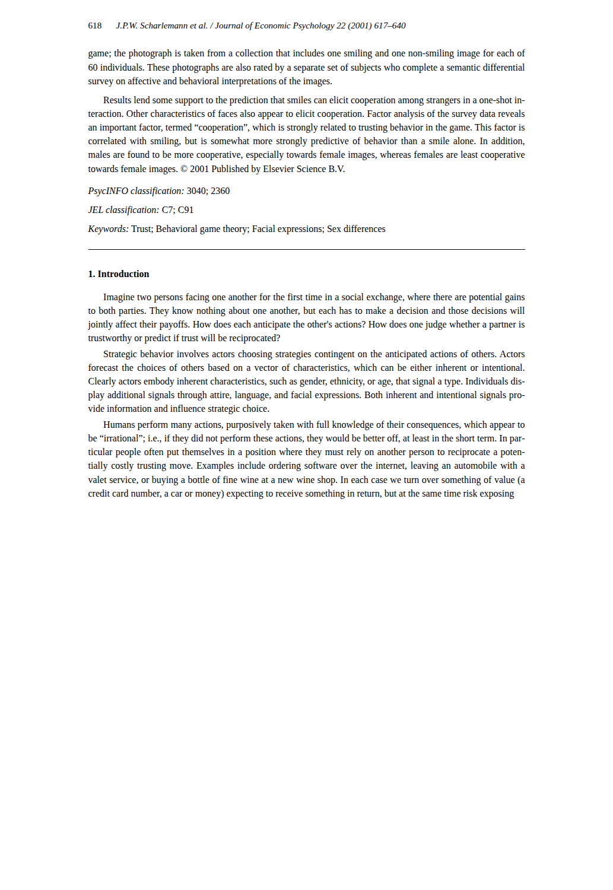618 J.P.W. Scharlemann et al. / Journal of Economic Psychology 22 (2001) 617–640
game; the photograph is taken from a collection that includes one smiling and one non-smiling image for each of 60 individuals. These photographs are also rated by a separate set of subjects who complete a semantic differential survey on affective and behavioral interpretations of the images.
Results lend some support to the prediction that smiles can elicit cooperation among strangers in a one-shot interaction. Other characteristics of faces also appear to elicit cooperation. Factor analysis of the survey data reveals an important factor, termed “cooperation”, which is strongly related to trusting behavior in the game. This factor is correlated with smiling, but is somewhat more strongly predictive of behavior than a smile alone. In addition, males are found to be more cooperative, especially towards female images, whereas females are least cooperative towards female images. © 2001 Published by Elsevier Science B.V.
PsycINFO classification: 3040; 2360
JEL classification: C7; C91
Keywords: Trust; Behavioral game theory; Facial expressions; Sex differences
1. Introduction
Imagine two persons facing one another for the first time in a social exchange, where there are potential gains to both parties. They know nothing about one another, but each has to make a decision and those decisions will jointly affect their payoffs. How does each anticipate the other's actions? How does one judge whether a partner is trustworthy or predict if trust will be reciprocated?
Strategic behavior involves actors choosing strategies contingent on the anticipated actions of others. Actors forecast the choices of others based on a vector of characteristics, which can be either inherent or intentional. Clearly actors embody inherent characteristics, such as gender, ethnicity, or age, that signal a type. Individuals display additional signals through attire, language, and facial expressions. Both inherent and intentional signals provide information and influence strategic choice.
Humans perform many actions, purposively taken with full knowledge of their consequences, which appear to be “irrational”; i.e., if they did not perform these actions, they would be better off, at least in the short term. In particular people often put themselves in a position where they must rely on another person to reciprocate a potentially costly trusting move. Examples include ordering software over the internet, leaving an automobile with a valet service, or buying a bottle of fine wine at a new wine shop. In each case we turn over something of value (a credit card number, a car or money) expecting to receive something in return, but at the same time risk exposing